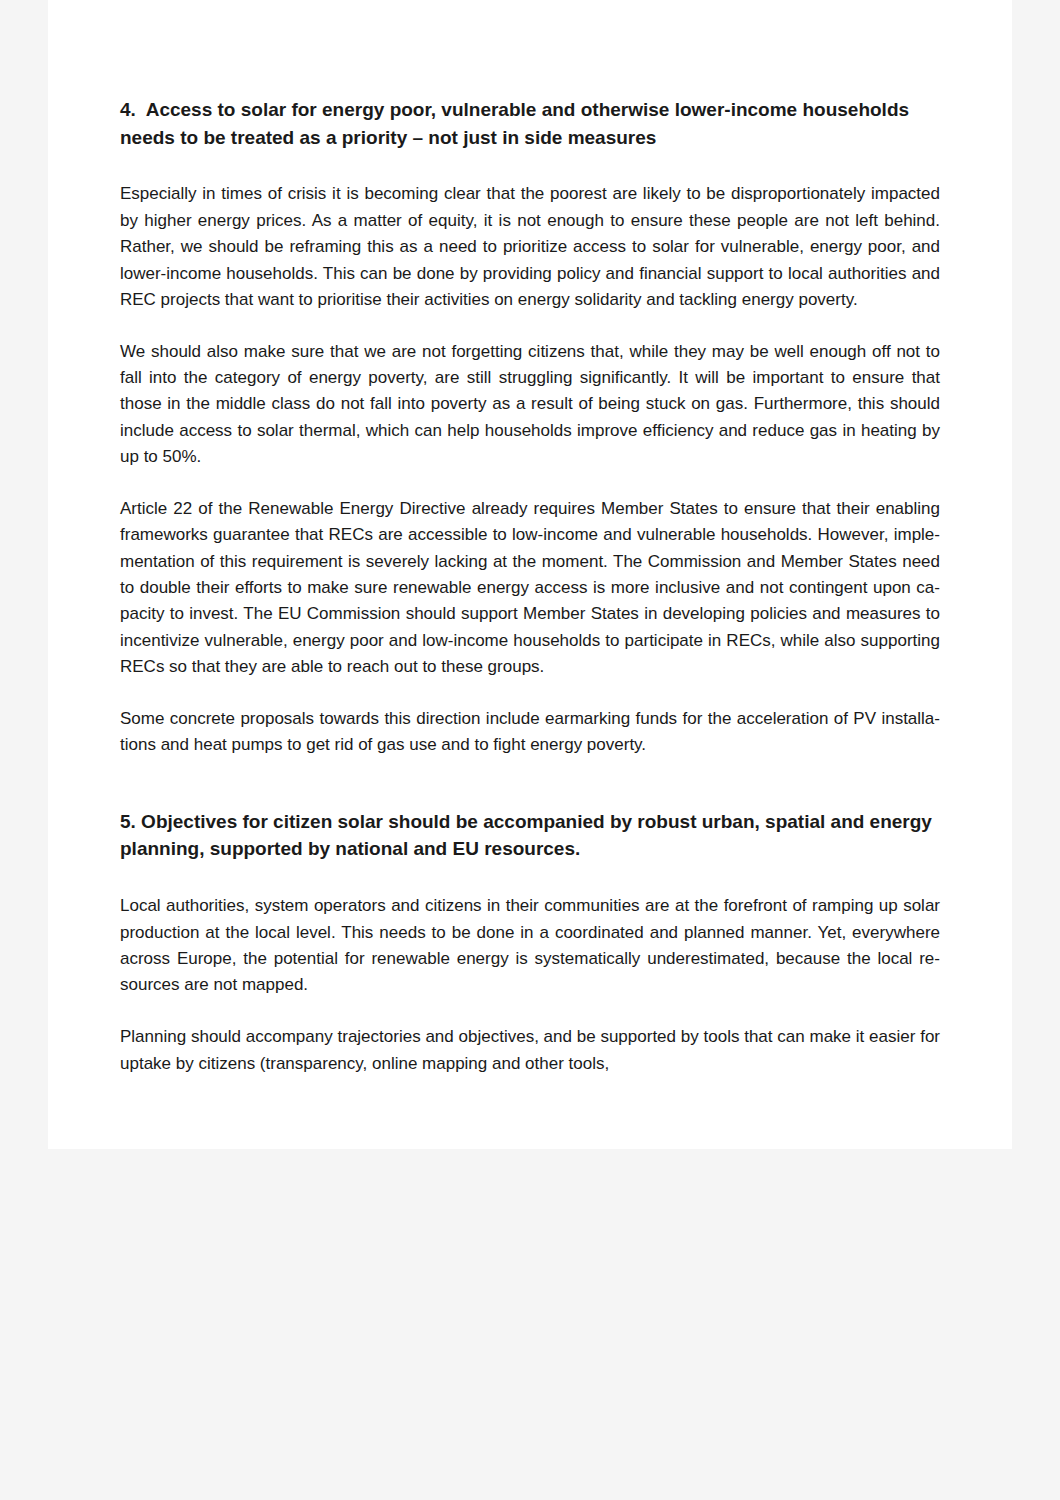4. Access to solar for energy poor, vulnerable and otherwise lower-income households needs to be treated as a priority – not just in side measures
Especially in times of crisis it is becoming clear that the poorest are likely to be disproportionately impacted by higher energy prices. As a matter of equity, it is not enough to ensure these people are not left behind. Rather, we should be reframing this as a need to prioritize access to solar for vulnerable, energy poor, and lower-income households. This can be done by providing policy and financial support to local authorities and REC projects that want to prioritise their activities on energy solidarity and tackling energy poverty.
We should also make sure that we are not forgetting citizens that, while they may be well enough off not to fall into the category of energy poverty, are still struggling significantly. It will be important to ensure that those in the middle class do not fall into poverty as a result of being stuck on gas. Furthermore, this should include access to solar thermal, which can help households improve efficiency and reduce gas in heating by up to 50%.
Article 22 of the Renewable Energy Directive already requires Member States to ensure that their enabling frameworks guarantee that RECs are accessible to low-income and vulnerable households. However, implementation of this requirement is severely lacking at the moment. The Commission and Member States need to double their efforts to make sure renewable energy access is more inclusive and not contingent upon capacity to invest. The EU Commission should support Member States in developing policies and measures to incentivize vulnerable, energy poor and low-income households to participate in RECs, while also supporting RECs so that they are able to reach out to these groups.
Some concrete proposals towards this direction include earmarking funds for the acceleration of PV installations and heat pumps to get rid of gas use and to fight energy poverty.
5. Objectives for citizen solar should be accompanied by robust urban, spatial and energy planning, supported by national and EU resources.
Local authorities, system operators and citizens in their communities are at the forefront of ramping up solar production at the local level. This needs to be done in a coordinated and planned manner. Yet, everywhere across Europe, the potential for renewable energy is systematically underestimated, because the local resources are not mapped.
Planning should accompany trajectories and objectives, and be supported by tools that can make it easier for uptake by citizens (transparency, online mapping and other tools,